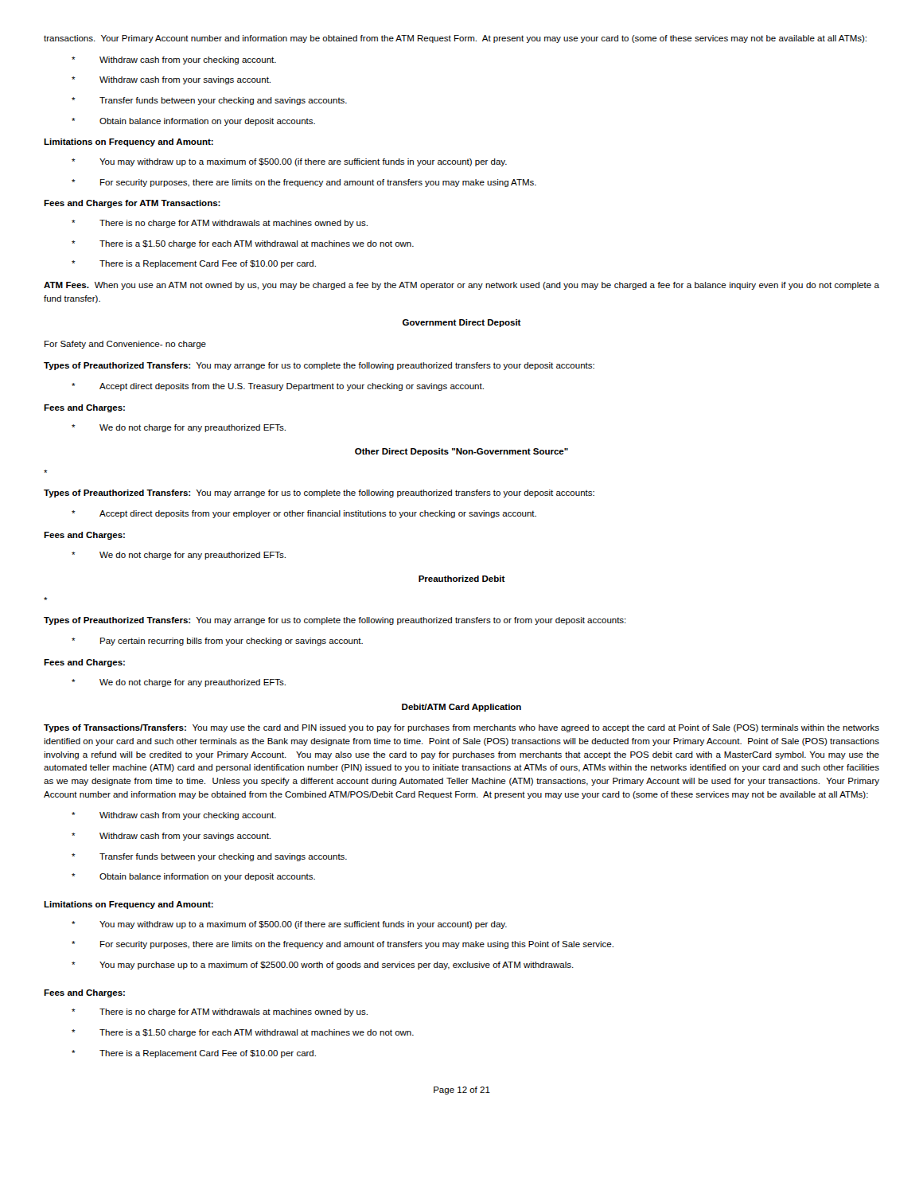transactions. Your Primary Account number and information may be obtained from the ATM Request Form. At present you may use your card to (some of these services may not be available at all ATMs):
Withdraw cash from your checking account.
Withdraw cash from your savings account.
Transfer funds between your checking and savings accounts.
Obtain balance information on your deposit accounts.
Limitations on Frequency and Amount:
You may withdraw up to a maximum of $500.00 (if there are sufficient funds in your account) per day.
For security purposes, there are limits on the frequency and amount of transfers you may make using ATMs.
Fees and Charges for ATM Transactions:
There is no charge for ATM withdrawals at machines owned by us.
There is a $1.50 charge for each ATM withdrawal at machines we do not own.
There is a Replacement Card Fee of $10.00 per card.
ATM Fees. When you use an ATM not owned by us, you may be charged a fee by the ATM operator or any network used (and you may be charged a fee for a balance inquiry even if you do not complete a fund transfer).
Government Direct Deposit
For Safety and Convenience- no charge
Types of Preauthorized Transfers: You may arrange for us to complete the following preauthorized transfers to your deposit accounts:
Accept direct deposits from the U.S. Treasury Department to your checking or savings account.
Fees and Charges:
We do not charge for any preauthorized EFTs.
Other Direct Deposits "Non-Government Source"
*
Types of Preauthorized Transfers: You may arrange for us to complete the following preauthorized transfers to your deposit accounts:
Accept direct deposits from your employer or other financial institutions to your checking or savings account.
Fees and Charges:
We do not charge for any preauthorized EFTs.
Preauthorized Debit
*
Types of Preauthorized Transfers: You may arrange for us to complete the following preauthorized transfers to or from your deposit accounts:
Pay certain recurring bills from your checking or savings account.
Fees and Charges:
We do not charge for any preauthorized EFTs.
Debit/ATM Card Application
Types of Transactions/Transfers: You may use the card and PIN issued you to pay for purchases from merchants who have agreed to accept the card at Point of Sale (POS) terminals within the networks identified on your card and such other terminals as the Bank may designate from time to time. Point of Sale (POS) transactions will be deducted from your Primary Account. Point of Sale (POS) transactions involving a refund will be credited to your Primary Account. You may also use the card to pay for purchases from merchants that accept the POS debit card with a MasterCard symbol. You may use the automated teller machine (ATM) card and personal identification number (PIN) issued to you to initiate transactions at ATMs of ours, ATMs within the networks identified on your card and such other facilities as we may designate from time to time. Unless you specify a different account during Automated Teller Machine (ATM) transactions, your Primary Account will be used for your transactions. Your Primary Account number and information may be obtained from the Combined ATM/POS/Debit Card Request Form. At present you may use your card to (some of these services may not be available at all ATMs):
Withdraw cash from your checking account.
Withdraw cash from your savings account.
Transfer funds between your checking and savings accounts.
Obtain balance information on your deposit accounts.
Limitations on Frequency and Amount:
You may withdraw up to a maximum of $500.00 (if there are sufficient funds in your account) per day.
For security purposes, there are limits on the frequency and amount of transfers you may make using this Point of Sale service.
You may purchase up to a maximum of $2500.00 worth of goods and services per day, exclusive of ATM withdrawals.
Fees and Charges:
There is no charge for ATM withdrawals at machines owned by us.
There is a $1.50 charge for each ATM withdrawal at machines we do not own.
There is a Replacement Card Fee of $10.00 per card.
Page 12 of 21